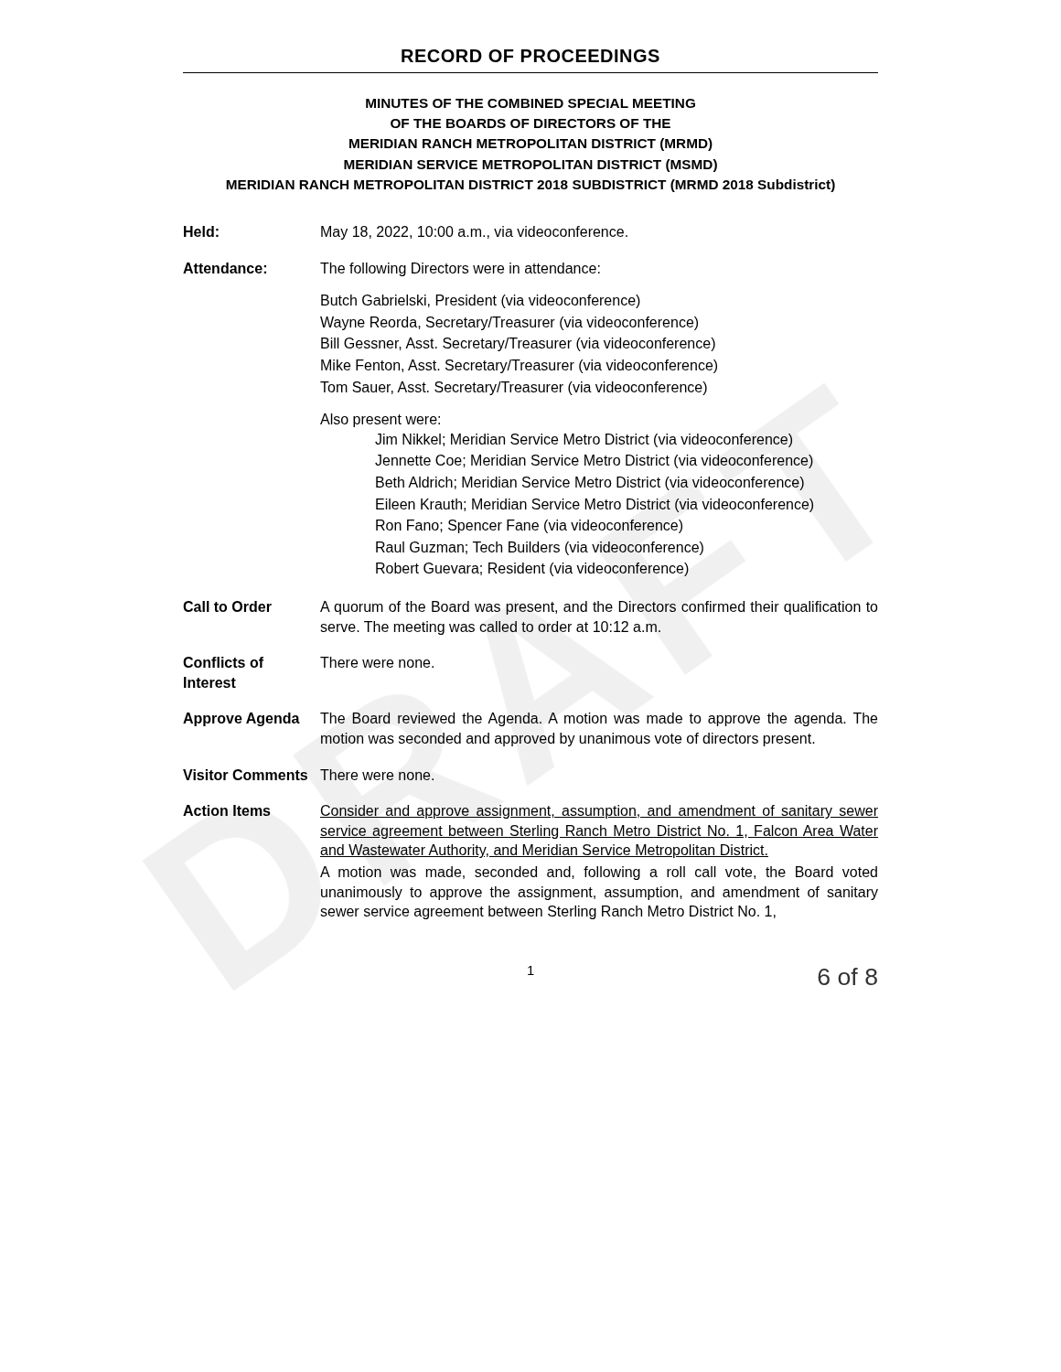DRAFT
RECORD OF PROCEEDINGS
MINUTES OF THE COMBINED SPECIAL MEETING
OF THE BOARDS OF DIRECTORS OF THE
MERIDIAN RANCH METROPOLITAN DISTRICT (MRMD)
MERIDIAN SERVICE METROPOLITAN DISTRICT (MSMD)
MERIDIAN RANCH METROPOLITAN DISTRICT 2018 SUBDISTRICT (MRMD 2018 Subdistrict)
| Held: | May 18, 2022, 10:00 a.m., via videoconference. |
| Attendance: | The following Directors were in attendance: Butch Gabrielski, President (via videoconference) Wayne Reorda, Secretary/Treasurer (via videoconference) Bill Gessner, Asst. Secretary/Treasurer (via videoconference) Mike Fenton, Asst. Secretary/Treasurer (via videoconference) Tom Sauer, Asst. Secretary/Treasurer (via videoconference) Also present were: Jim Nikkel; Meridian Service Metro District (via videoconference) Jennette Coe; Meridian Service Metro District (via videoconference) Beth Aldrich; Meridian Service Metro District (via videoconference) Eileen Krauth; Meridian Service Metro District (via videoconference) Ron Fano; Spencer Fane (via videoconference) Raul Guzman; Tech Builders (via videoconference) Robert Guevara; Resident (via videoconference) |
| Call to Order | A quorum of the Board was present, and the Directors confirmed their qualification to serve. The meeting was called to order at 10:12 a.m. |
| Conflicts of Interest | There were none. |
| Approve Agenda | The Board reviewed the Agenda. A motion was made to approve the agenda. The motion was seconded and approved by unanimous vote of directors present. |
| Visitor Comments | There were none. |
| Action Items | Consider and approve assignment, assumption, and amendment of sanitary sewer service agreement between Sterling Ranch Metro District No. 1, Falcon Area Water and Wastewater Authority, and Meridian Service Metropolitan District. A motion was made, seconded and, following a roll call vote, the Board voted unanimously to approve the assignment, assumption, and amendment of sanitary sewer service agreement between Sterling Ranch Metro District No. 1, |
1
6 of 8